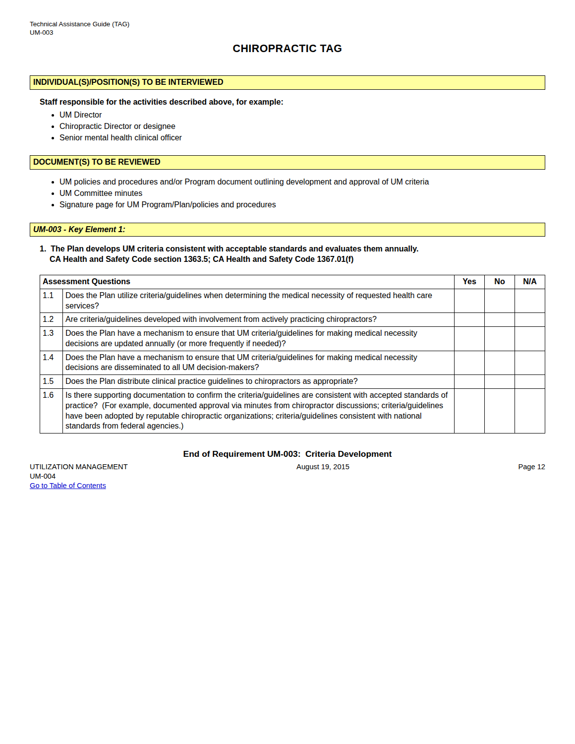Technical Assistance Guide (TAG)
UM-003
CHIROPRACTIC TAG
INDIVIDUAL(S)/POSITION(S) TO BE INTERVIEWED
Staff responsible for the activities described above, for example:
UM Director
Chiropractic Director or designee
Senior mental health clinical officer
DOCUMENT(S) TO BE REVIEWED
UM policies and procedures and/or Program document outlining development and approval of UM criteria
UM Committee minutes
Signature page for UM Program/Plan/policies and procedures
UM-003 - Key Element 1:
1. The Plan develops UM criteria consistent with acceptable standards and evaluates them annually.
CA Health and Safety Code section 1363.5; CA Health and Safety Code 1367.01(f)
| Assessment Questions | Yes | No | N/A |
| --- | --- | --- | --- |
| 1.1 | Does the Plan utilize criteria/guidelines when determining the medical necessity of requested health care services? | | | |
| 1.2 | Are criteria/guidelines developed with involvement from actively practicing chiropractors? | | | |
| 1.3 | Does the Plan have a mechanism to ensure that UM criteria/guidelines for making medical necessity decisions are updated annually (or more frequently if needed)? | | | |
| 1.4 | Does the Plan have a mechanism to ensure that UM criteria/guidelines for making medical necessity decisions are disseminated to all UM decision-makers? | | | |
| 1.5 | Does the Plan distribute clinical practice guidelines to chiropractors as appropriate? | | | |
| 1.6 | Is there supporting documentation to confirm the criteria/guidelines are consistent with accepted standards of practice? (For example, documented approval via minutes from chiropractor discussions; criteria/guidelines have been adopted by reputable chiropractic organizations; criteria/guidelines consistent with national standards from federal agencies.) | | | |
End of Requirement UM-003: Criteria Development
UTILIZATION MANAGEMENT
August 19, 2015
Page 12
UM-004
Go to Table of Contents